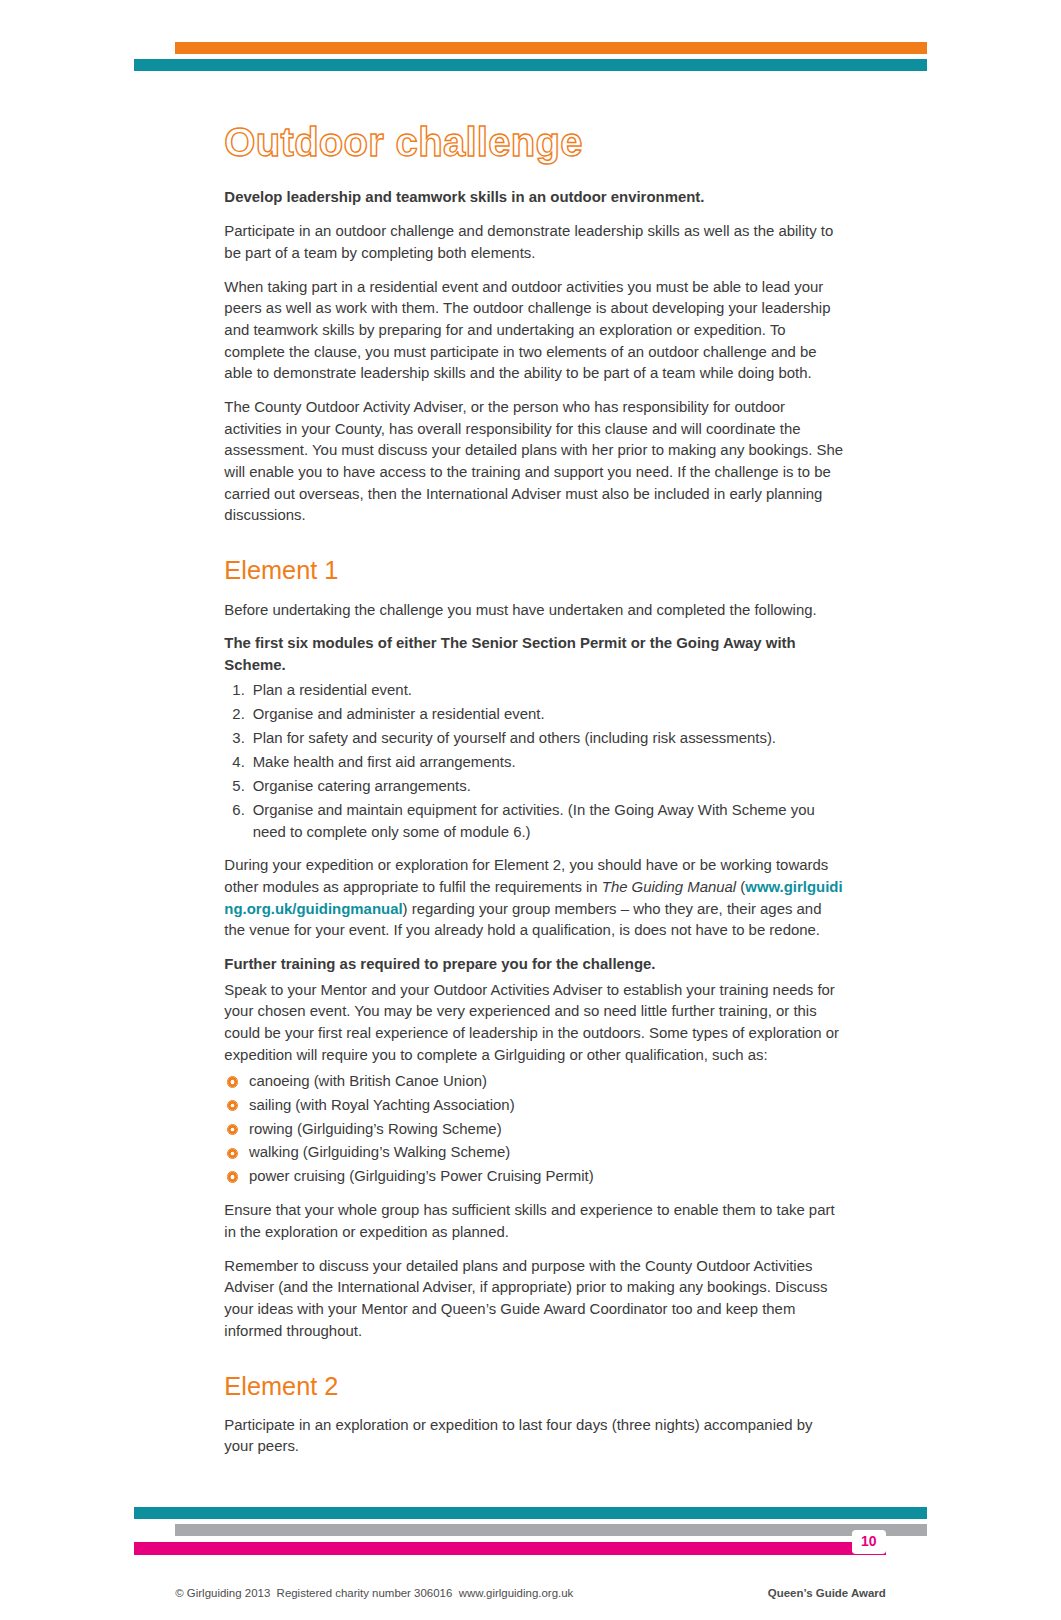Outdoor challenge
Develop leadership and teamwork skills in an outdoor environment.
Participate in an outdoor challenge and demonstrate leadership skills as well as the ability to be part of a team by completing both elements.
When taking part in a residential event and outdoor activities you must be able to lead your peers as well as work with them. The outdoor challenge is about developing your leadership and teamwork skills by preparing for and undertaking an exploration or expedition. To complete the clause, you must participate in two elements of an outdoor challenge and be able to demonstrate leadership skills and the ability to be part of a team while doing both.
The County Outdoor Activity Adviser, or the person who has responsibility for outdoor activities in your County, has overall responsibility for this clause and will coordinate the assessment. You must discuss your detailed plans with her prior to making any bookings. She will enable you to have access to the training and support you need. If the challenge is to be carried out overseas, then the International Adviser must also be included in early planning discussions.
Element 1
Before undertaking the challenge you must have undertaken and completed the following.
The first six modules of either The Senior Section Permit or the Going Away with Scheme.
Plan a residential event.
Organise and administer a residential event.
Plan for safety and security of yourself and others (including risk assessments).
Make health and first aid arrangements.
Organise catering arrangements.
Organise and maintain equipment for activities. (In the Going Away With Scheme you need to complete only some of module 6.)
During your expedition or exploration for Element 2, you should have or be working towards other modules as appropriate to fulfil the requirements in The Guiding Manual (www.girlguiding.org.uk/guidingmanual) regarding your group members – who they are, their ages and the venue for your event. If you already hold a qualification, is does not have to be redone.
Further training as required to prepare you for the challenge.
Speak to your Mentor and your Outdoor Activities Adviser to establish your training needs for your chosen event. You may be very experienced and so need little further training, or this could be your first real experience of leadership in the outdoors. Some types of exploration or expedition will require you to complete a Girlguiding or other qualification, such as:
canoeing (with British Canoe Union)
sailing (with Royal Yachting Association)
rowing (Girlguiding’s Rowing Scheme)
walking (Girlguiding’s Walking Scheme)
power cruising (Girlguiding’s Power Cruising Permit)
Ensure that your whole group has sufficient skills and experience to enable them to take part in the exploration or expedition as planned.
Remember to discuss your detailed plans and purpose with the County Outdoor Activities Adviser (and the International Adviser, if appropriate) prior to making any bookings. Discuss your ideas with your Mentor and Queen’s Guide Award Coordinator too and keep them informed throughout.
Element 2
Participate in an exploration or expedition to last four days (three nights) accompanied by your peers.
10
© Girlguiding 2013 Registered charity number 306016 www.girlguiding.org.uk
Queen’s Guide Award